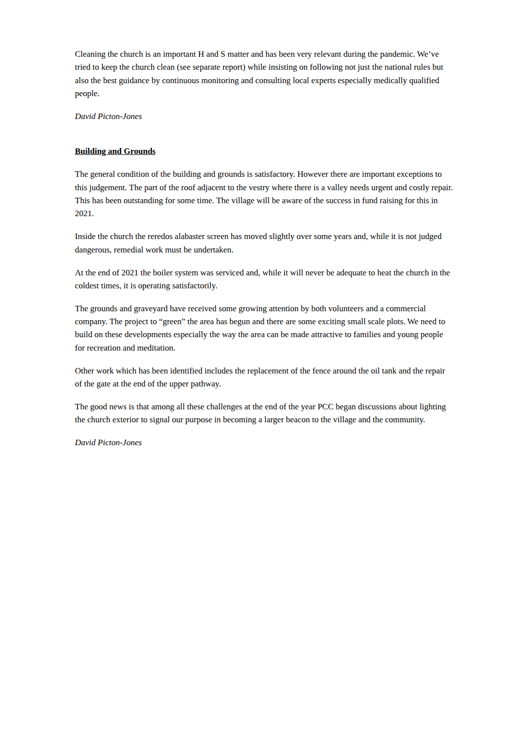Cleaning the church is an important H and S matter and has been very relevant during the pandemic. We’ve tried to keep the church clean (see separate report) while insisting on following not just the national rules but also the best guidance by continuous monitoring and consulting local experts especially medically qualified people.
David Picton-Jones
Building and Grounds
The general condition of the building and grounds is satisfactory. However there are important exceptions to this judgement. The part of the roof adjacent to the vestry where there is a valley needs urgent and costly repair. This has been outstanding for some time. The village will be aware of the success in fund raising for this in 2021.
Inside the church the reredos alabaster screen has moved slightly over some years and, while it is not judged dangerous, remedial work must be undertaken.
At the end of 2021 the boiler system was serviced and, while it will never be adequate to heat the church in the coldest times, it is operating satisfactorily.
The grounds and graveyard have received some growing attention by both volunteers and a commercial company. The project to “green” the area has begun and there are some exciting small scale plots. We need to build on these developments especially the way the area can be made attractive to families and young people for recreation and meditation.
Other work which has been identified includes the replacement of the fence around the oil tank and the repair of the gate at the end of the upper pathway.
The good news is that among all these challenges at the end of the year PCC began discussions about lighting the church exterior to signal our purpose in becoming a larger beacon to the village and the community.
David Picton-Jones